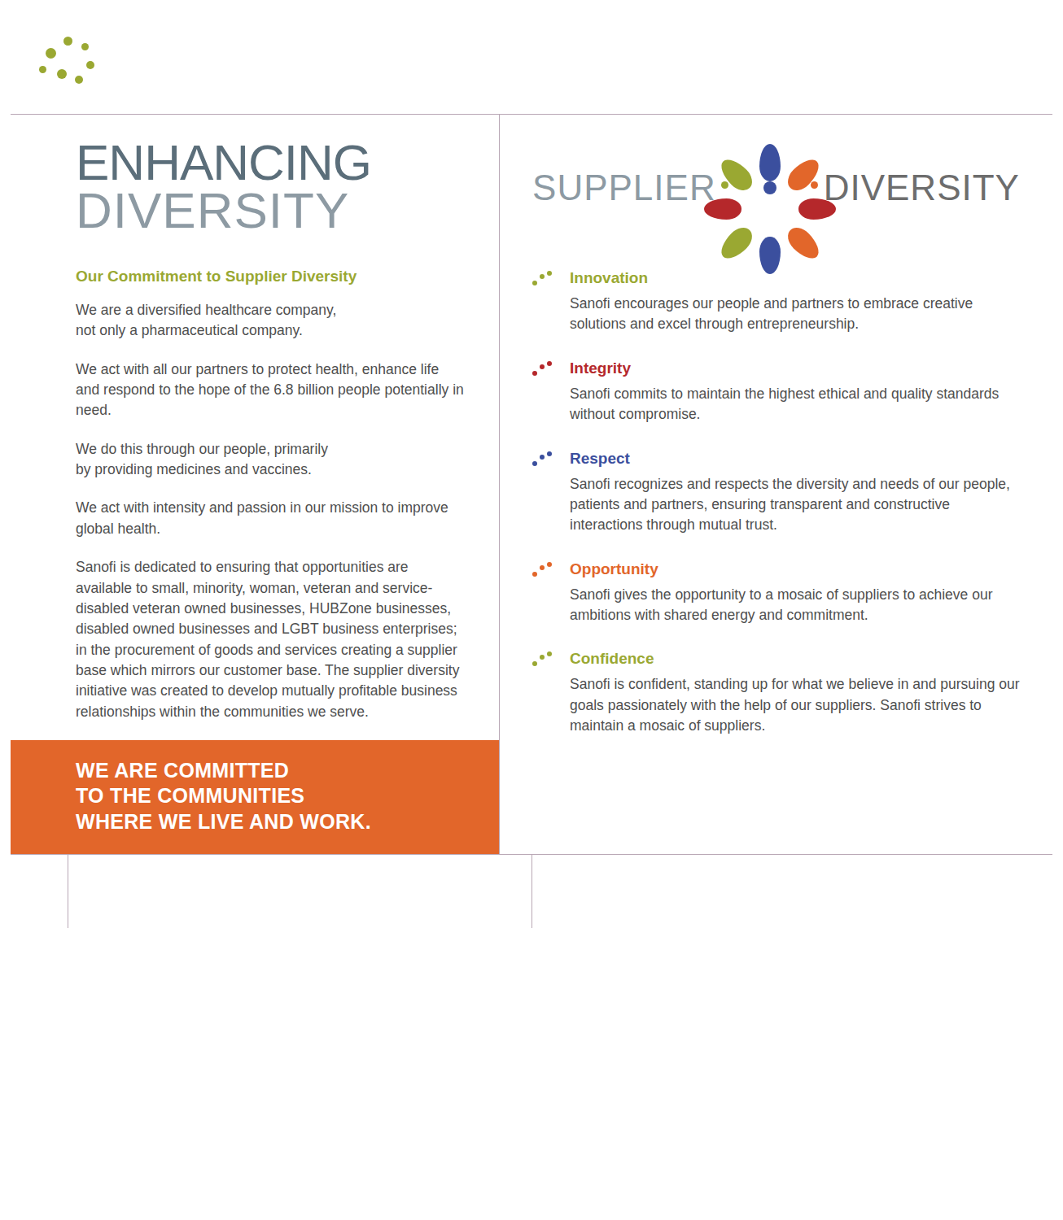ENHANCING DIVERSITY
Our Commitment to Supplier Diversity
We are a diversified healthcare company,
not only a pharmaceutical company.
We act with all our partners to protect health, enhance life and respond to the hope of the 6.8 billion people potentially in need.
We do this through our people, primarily
by providing medicines and vaccines.
We act with intensity and passion in our mission to improve global health.
Sanofi is dedicated to ensuring that opportunities are available to small, minority, woman, veteran and service-disabled veteran owned businesses, HUBZone businesses, disabled owned businesses and LGBT business enterprises; in the procurement of goods and services creating a supplier base which mirrors our customer base. The supplier diversity initiative was created to develop mutually profitable business relationships within the communities we serve.
WE ARE COMMITTED
TO THE COMMUNITIES
WHERE WE LIVE AND WORK.
SUPPLIER DIVERSITY
Innovation
Sanofi encourages our people and partners to embrace creative solutions and excel through entrepreneurship.
Integrity
Sanofi commits to maintain the highest ethical and quality standards without compromise.
Respect
Sanofi recognizes and respects the diversity and needs of our people, patients and partners, ensuring transparent and constructive interactions through mutual trust.
Opportunity
Sanofi gives the opportunity to a mosaic of suppliers to achieve our ambitions with shared energy and commitment.
Confidence
Sanofi is confident, standing up for what we believe in and pursuing our goals passionately with the help of our suppliers. Sanofi strives to maintain a mosaic of suppliers.